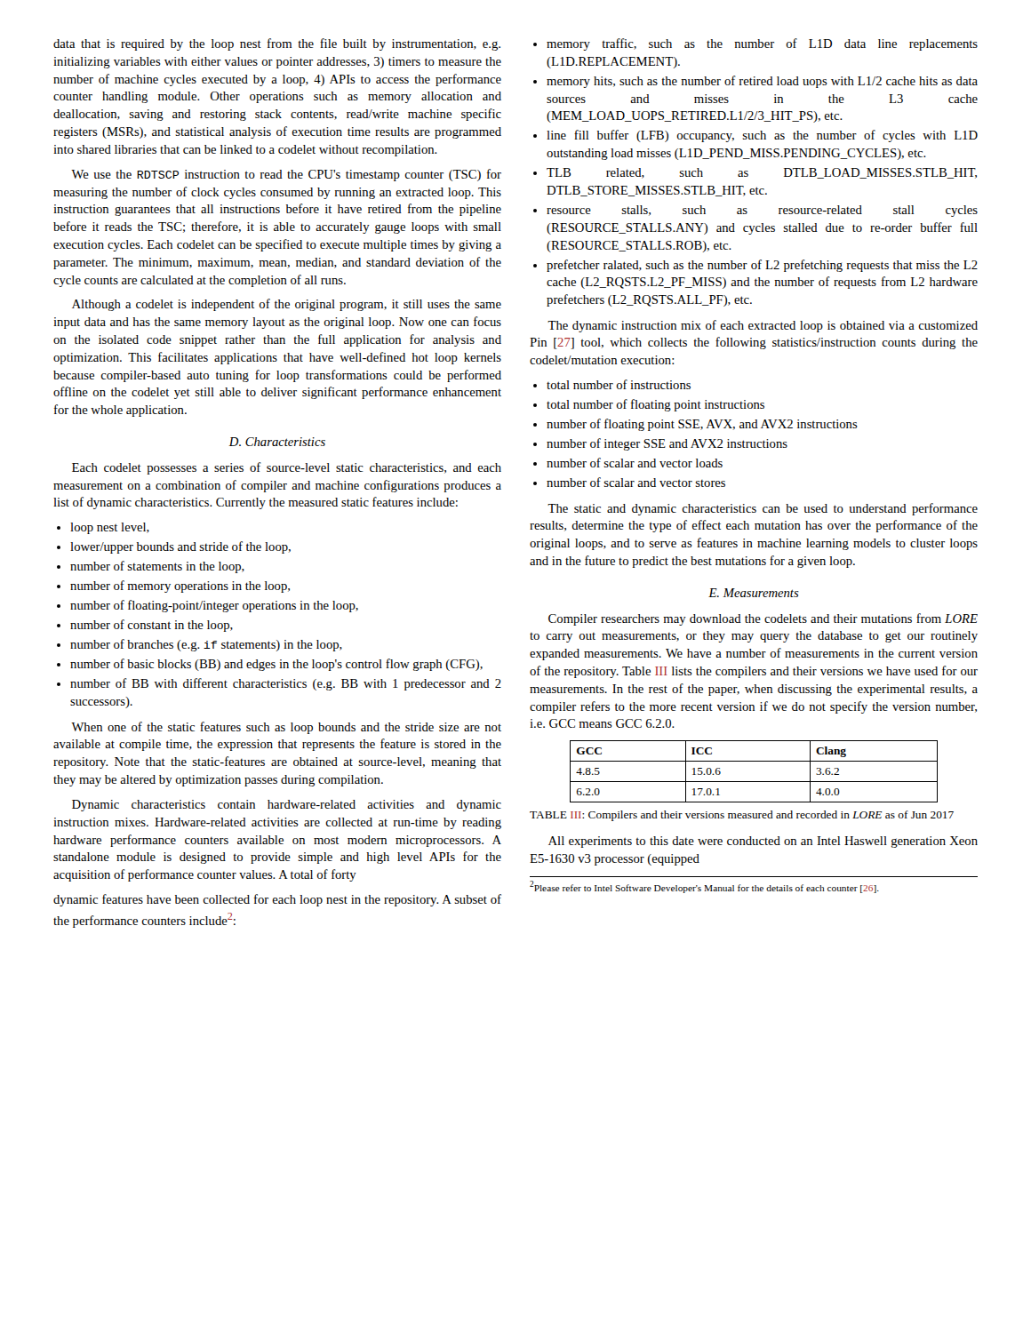data that is required by the loop nest from the file built by instrumentation, e.g. initializing variables with either values or pointer addresses, 3) timers to measure the number of machine cycles executed by a loop, 4) APIs to access the performance counter handling module. Other operations such as memory allocation and deallocation, saving and restoring stack contents, read/write machine specific registers (MSRs), and statistical analysis of execution time results are programmed into shared libraries that can be linked to a codelet without recompilation.
We use the RDTSCP instruction to read the CPU's timestamp counter (TSC) for measuring the number of clock cycles consumed by running an extracted loop. This instruction guarantees that all instructions before it have retired from the pipeline before it reads the TSC; therefore, it is able to accurately gauge loops with small execution cycles. Each codelet can be specified to execute multiple times by giving a parameter. The minimum, maximum, mean, median, and standard deviation of the cycle counts are calculated at the completion of all runs.
Although a codelet is independent of the original program, it still uses the same input data and has the same memory layout as the original loop. Now one can focus on the isolated code snippet rather than the full application for analysis and optimization. This facilitates applications that have well-defined hot loop kernels because compiler-based auto tuning for loop transformations could be performed offline on the codelet yet still able to deliver significant performance enhancement for the whole application.
D. Characteristics
Each codelet possesses a series of source-level static characteristics, and each measurement on a combination of compiler and machine configurations produces a list of dynamic characteristics. Currently the measured static features include:
loop nest level,
lower/upper bounds and stride of the loop,
number of statements in the loop,
number of memory operations in the loop,
number of floating-point/integer operations in the loop,
number of constant in the loop,
number of branches (e.g. if statements) in the loop,
number of basic blocks (BB) and edges in the loop's control flow graph (CFG),
number of BB with different characteristics (e.g. BB with 1 predecessor and 2 successors).
When one of the static features such as loop bounds and the stride size are not available at compile time, the expression that represents the feature is stored in the repository. Note that the static-features are obtained at source-level, meaning that they may be altered by optimization passes during compilation.
Dynamic characteristics contain hardware-related activities and dynamic instruction mixes. Hardware-related activities are collected at run-time by reading hardware performance counters available on most modern microprocessors. A standalone module is designed to provide simple and high level APIs for the acquisition of performance counter values. A total of forty
dynamic features have been collected for each loop nest in the repository. A subset of the performance counters include2:
memory traffic, such as the number of L1D data line replacements (L1D.REPLACEMENT).
memory hits, such as the number of retired load uops with L1/2 cache hits as data sources and misses in the L3 cache (MEM_LOAD_UOPS_RETIRED.L1/2/3_HIT_PS), etc.
line fill buffer (LFB) occupancy, such as the number of cycles with L1D outstanding load misses (L1D_PEND_MISS.PENDING_CYCLES), etc.
TLB related, such as DTLB_LOAD_MISSES.STLB_HIT, DTLB_STORE_MISSES.STLB_HIT, etc.
resource stalls, such as resource-related stall cycles (RESOURCE_STALLS.ANY) and cycles stalled due to re-order buffer full (RESOURCE_STALLS.ROB), etc.
prefetcher ralated, such as the number of L2 prefetching requests that miss the L2 cache (L2_RQSTS.L2_PF_MISS) and the number of requests from L2 hardware prefetchers (L2_RQSTS.ALL_PF), etc.
The dynamic instruction mix of each extracted loop is obtained via a customized Pin [27] tool, which collects the following statistics/instruction counts during the codelet/mutation execution:
total number of instructions
total number of floating point instructions
number of floating point SSE, AVX, and AVX2 instructions
number of integer SSE and AVX2 instructions
number of scalar and vector loads
number of scalar and vector stores
The static and dynamic characteristics can be used to understand performance results, determine the type of effect each mutation has over the performance of the original loops, and to serve as features in machine learning models to cluster loops and in the future to predict the best mutations for a given loop.
E. Measurements
Compiler researchers may download the codelets and their mutations from LORE to carry out measurements, or they may query the database to get our routinely expanded measurements. We have a number of measurements in the current version of the repository. Table III lists the compilers and their versions we have used for our measurements. In the rest of the paper, when discussing the experimental results, a compiler refers to the more recent version if we do not specify the version number, i.e. GCC means GCC 6.2.0.
| GCC | ICC | Clang |
| --- | --- | --- |
| 4.8.5 | 15.0.6 | 3.6.2 |
| 6.2.0 | 17.0.1 | 4.0.0 |
TABLE III: Compilers and their versions measured and recorded in LORE as of Jun 2017
All experiments to this date were conducted on an Intel Haswell generation Xeon E5-1630 v3 processor (equipped
2Please refer to Intel Software Developer's Manual for the details of each counter [26].